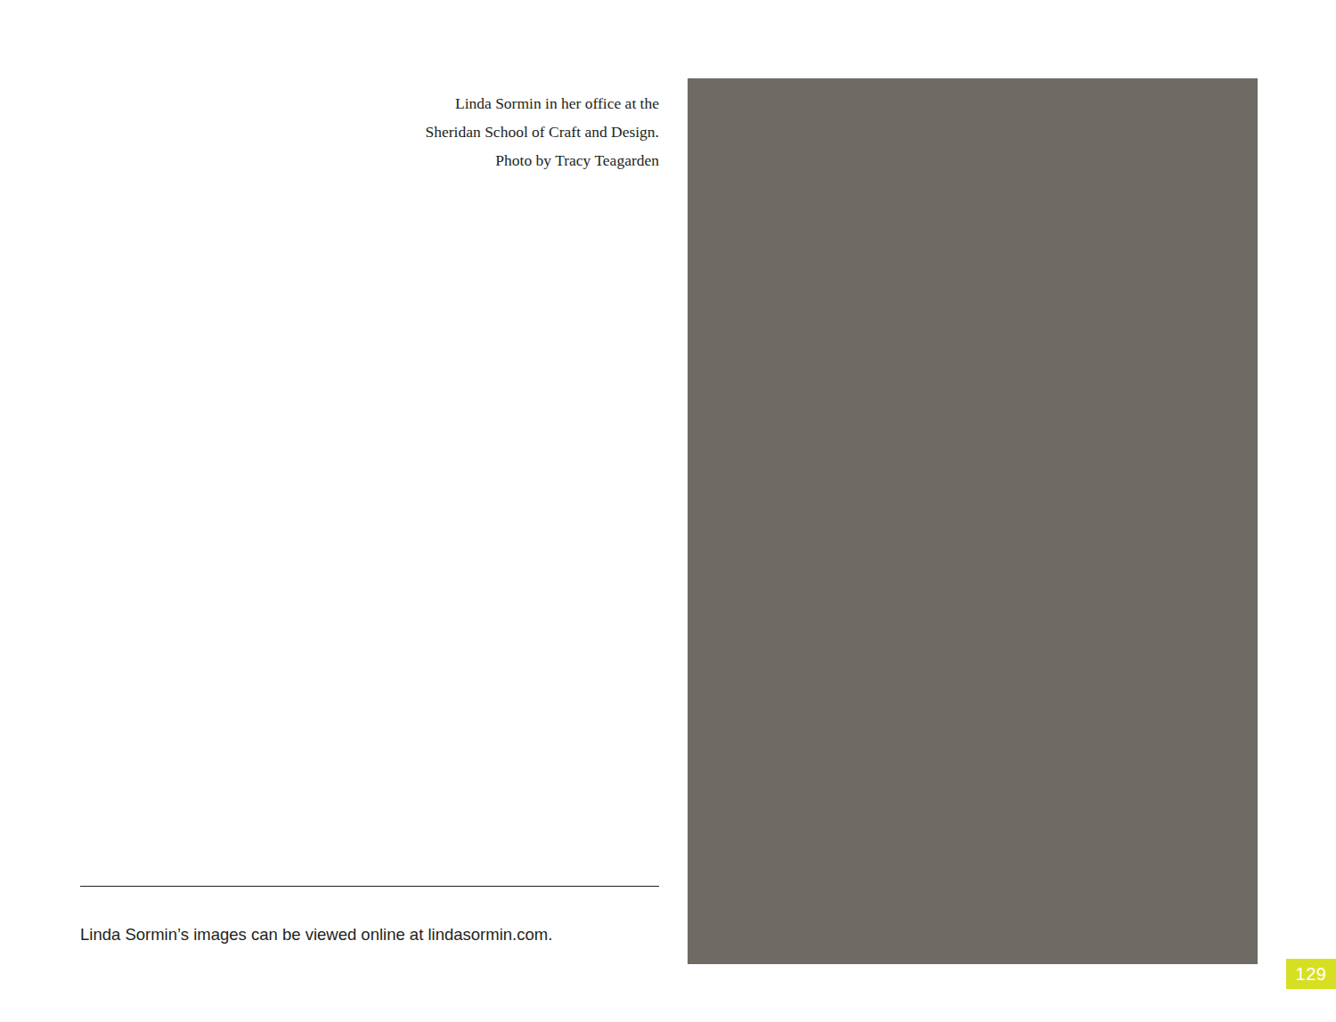Linda Sormin in her office at the
Sheridan School of Craft and Design.
Photo by Tracy Teagarden
Linda Sormin’s images can be viewed online at lindasormin.com.
129